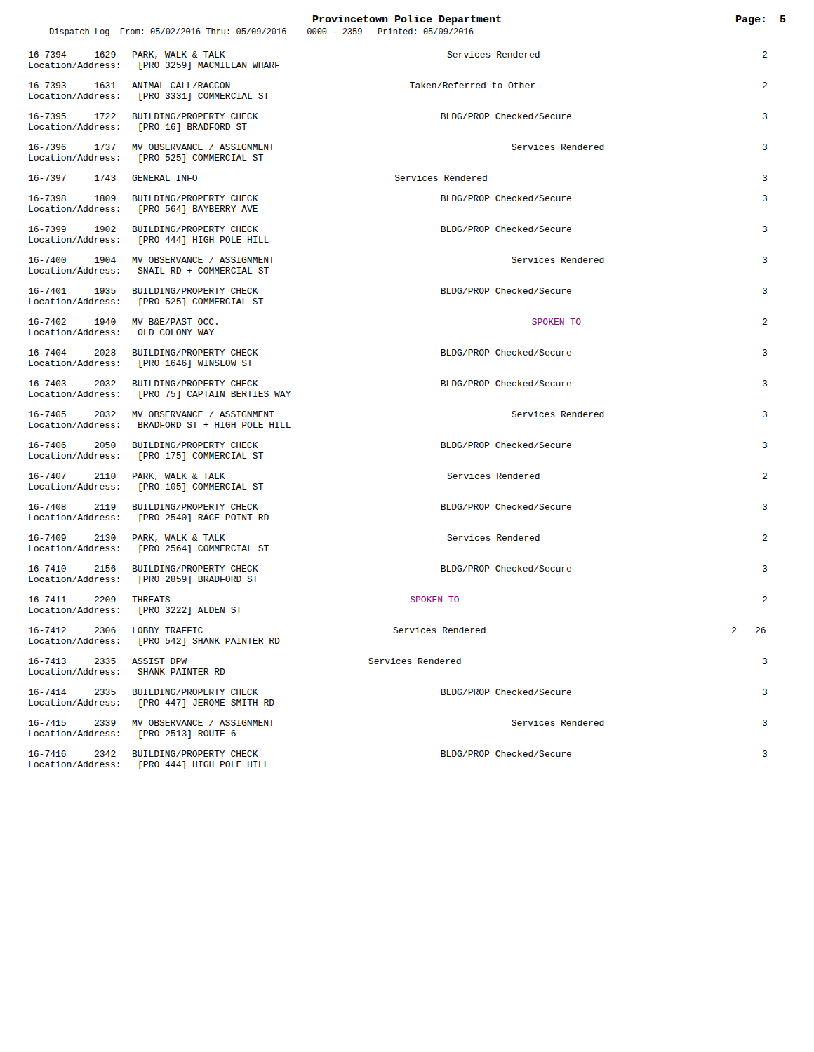Provincetown Police Department Page: 5
Dispatch Log From: 05/02/2016 Thru: 05/09/2016 0000 - 2359 Printed: 05/09/2016
| 16-7394 | 1629 | PARK, WALK & TALK | Services Rendered | 2 |
| Location/Address: [PRO 3259] MACMILLAN WHARF |
| 16-7393 | 1631 | ANIMAL CALL/RACCON | Taken/Referred to Other | 2 |
| Location/Address: [PRO 3331] COMMERCIAL ST |
| 16-7395 | 1722 | BUILDING/PROPERTY CHECK | BLDG/PROP Checked/Secure | 3 |
| Location/Address: [PRO 16] BRADFORD ST |
| 16-7396 | 1737 | MV OBSERVANCE / ASSIGNMENT | Services Rendered | 3 |
| Location/Address: [PRO 525] COMMERCIAL ST |
| 16-7397 | 1743 | GENERAL INFO | Services Rendered | 3 |
| 16-7398 | 1809 | BUILDING/PROPERTY CHECK | BLDG/PROP Checked/Secure | 3 |
| Location/Address: [PRO 564] BAYBERRY AVE |
| 16-7399 | 1902 | BUILDING/PROPERTY CHECK | BLDG/PROP Checked/Secure | 3 |
| Location/Address: [PRO 444] HIGH POLE HILL |
| 16-7400 | 1904 | MV OBSERVANCE / ASSIGNMENT | Services Rendered | 3 |
| Location/Address: SNAIL RD + COMMERCIAL ST |
| 16-7401 | 1935 | BUILDING/PROPERTY CHECK | BLDG/PROP Checked/Secure | 3 |
| Location/Address: [PRO 525] COMMERCIAL ST |
| 16-7402 | 1940 | MV B&E/PAST OCC. | SPOKEN TO | 2 |
| Location/Address: OLD COLONY WAY |
| 16-7404 | 2028 | BUILDING/PROPERTY CHECK | BLDG/PROP Checked/Secure | 3 |
| Location/Address: [PRO 1646] WINSLOW ST |
| 16-7403 | 2032 | BUILDING/PROPERTY CHECK | BLDG/PROP Checked/Secure | 3 |
| Location/Address: [PRO 75] CAPTAIN BERTIES WAY |
| 16-7405 | 2032 | MV OBSERVANCE / ASSIGNMENT | Services Rendered | 3 |
| Location/Address: BRADFORD ST + HIGH POLE HILL |
| 16-7406 | 2050 | BUILDING/PROPERTY CHECK | BLDG/PROP Checked/Secure | 3 |
| Location/Address: [PRO 175] COMMERCIAL ST |
| 16-7407 | 2110 | PARK, WALK & TALK | Services Rendered | 2 |
| Location/Address: [PRO 105] COMMERCIAL ST |
| 16-7408 | 2119 | BUILDING/PROPERTY CHECK | BLDG/PROP Checked/Secure | 3 |
| Location/Address: [PRO 2540] RACE POINT RD |
| 16-7409 | 2130 | PARK, WALK & TALK | Services Rendered | 2 |
| Location/Address: [PRO 2564] COMMERCIAL ST |
| 16-7410 | 2156 | BUILDING/PROPERTY CHECK | BLDG/PROP Checked/Secure | 3 |
| Location/Address: [PRO 2859] BRADFORD ST |
| 16-7411 | 2209 | THREATS | SPOKEN TO | 2 |
| Location/Address: [PRO 3222] ALDEN ST |
| 16-7412 | 2306 | LOBBY TRAFFIC | Services Rendered | 2 | 26 |
| Location/Address: [PRO 542] SHANK PAINTER RD |
| 16-7413 | 2335 | ASSIST DPW | Services Rendered | 3 |
| Location/Address: SHANK PAINTER RD |
| 16-7414 | 2335 | BUILDING/PROPERTY CHECK | BLDG/PROP Checked/Secure | 3 |
| Location/Address: [PRO 447] JEROME SMITH RD |
| 16-7415 | 2339 | MV OBSERVANCE / ASSIGNMENT | Services Rendered | 3 |
| Location/Address: [PRO 2513] ROUTE 6 |
| 16-7416 | 2342 | BUILDING/PROPERTY CHECK | BLDG/PROP Checked/Secure | 3 |
| Location/Address: [PRO 444] HIGH POLE HILL |